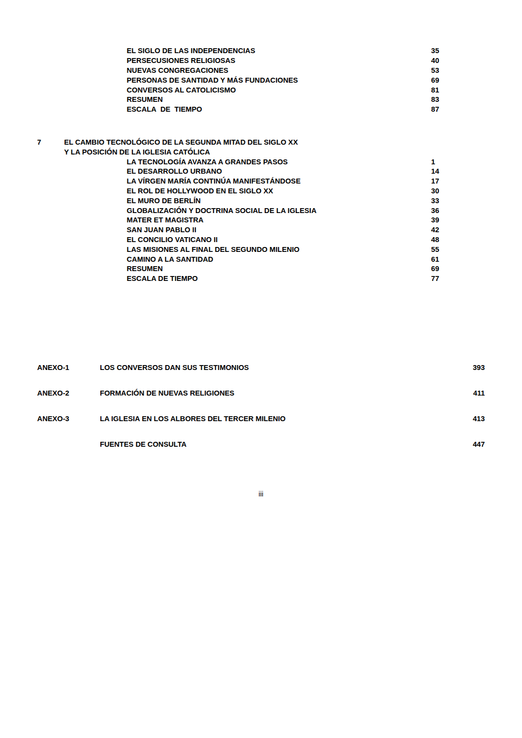| | | EL SIGLO DE LAS INDEPENDENCIAS | 35 |
| | | PERSECUSIONES RELIGIOSAS | 40 |
| | | NUEVAS CONGREGACIONES | 53 |
| | | PERSONAS DE SANTIDAD Y MÁS FUNDACIONES | 69 |
| | | CONVERSOS AL CATOLICISMO | 81 |
| | | RESUMEN | 83 |
| | | ESCALA DE TIEMPO | 87 |
| 7 | EL CAMBIO TECNOLÓGICO DE LA SEGUNDA MITAD DEL SIGLO XX |
| | Y LA POSICIÓN DE LA IGLESIA CATÓLICA |
| | | LA TECNOLOGÍA AVANZA A GRANDES PASOS | 1 |
| | | EL DESARROLLO URBANO | 14 |
| | | LA VÍRGEN MARÍA CONTINÚA MANIFESTÁNDOSE | 17 |
| | | EL ROL DE HOLLYWOOD EN EL SIGLO XX | 30 |
| | | EL MURO DE BERLÍN | 33 |
| | | GLOBALIZACIÓN Y DOCTRINA SOCIAL DE LA IGLESIA | 36 |
| | | MATER ET MAGISTRA | 39 |
| | | SAN JUAN PABLO II | 42 |
| | | EL CONCILIO VATICANO II | 48 |
| | | LAS MISIONES AL FINAL DEL SEGUNDO MILENIO | 55 |
| | | CAMINO A LA SANTIDAD | 61 |
| | | RESUMEN | 69 |
| | | ESCALA DE TIEMPO | 77 |
| ANEXO-1 | LOS CONVERSOS DAN SUS TESTIMONIOS | 393 |
| ANEXO-2 | FORMACIÓN DE NUEVAS RELIGIONES | 411 |
| ANEXO-3 | LA IGLESIA EN LOS ALBORES DEL TERCER MILENIO | 413 |
| | FUENTES DE CONSULTA | 447 |
iii